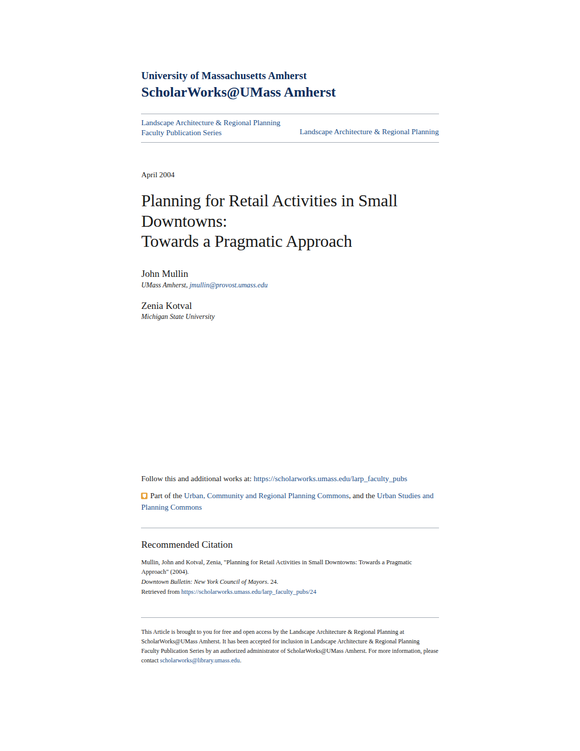University of Massachusetts Amherst
ScholarWorks@UMass Amherst
Landscape Architecture & Regional Planning
Faculty Publication Series
Landscape Architecture & Regional Planning
April 2004
Planning for Retail Activities in Small Downtowns:
Towards a Pragmatic Approach
John Mullin
UMass Amherst, jmullin@provost.umass.edu
Zenia Kotval
Michigan State University
Follow this and additional works at: https://scholarworks.umass.edu/larp_faculty_pubs
Part of the Urban, Community and Regional Planning Commons, and the Urban Studies and Planning Commons
Recommended Citation
Mullin, John and Kotval, Zenia, "Planning for Retail Activities in Small Downtowns: Towards a Pragmatic Approach" (2004).
Downtown Bulletin: New York Council of Mayors. 24.
Retrieved from https://scholarworks.umass.edu/larp_faculty_pubs/24
This Article is brought to you for free and open access by the Landscape Architecture & Regional Planning at ScholarWorks@UMass Amherst. It has been accepted for inclusion in Landscape Architecture & Regional Planning Faculty Publication Series by an authorized administrator of ScholarWorks@UMass Amherst. For more information, please contact scholarworks@library.umass.edu.